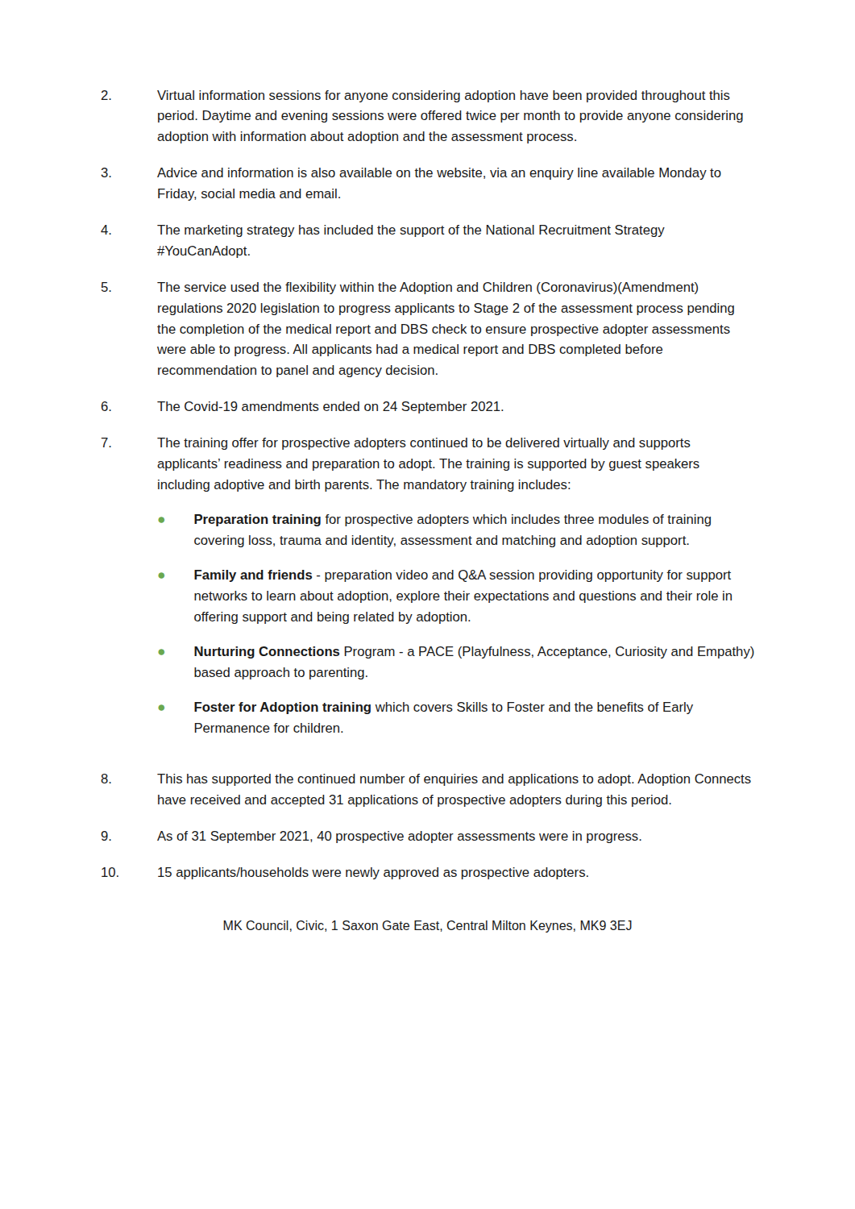2. Virtual information sessions for anyone considering adoption have been provided throughout this period. Daytime and evening sessions were offered twice per month to provide anyone considering adoption with information about adoption and the assessment process.
3. Advice and information is also available on the website, via an enquiry line available Monday to Friday, social media and email.
4. The marketing strategy has included the support of the National Recruitment Strategy #YouCanAdopt.
5. The service used the flexibility within the Adoption and Children (Coronavirus)(Amendment) regulations 2020 legislation to progress applicants to Stage 2 of the assessment process pending the completion of the medical report and DBS check to ensure prospective adopter assessments were able to progress. All applicants had a medical report and DBS completed before recommendation to panel and agency decision.
6. The Covid-19 amendments ended on 24 September 2021.
7. The training offer for prospective adopters continued to be delivered virtually and supports applicants’ readiness and preparation to adopt. The training is supported by guest speakers including adoptive and birth parents. The mandatory training includes:
● Preparation training for prospective adopters which includes three modules of training covering loss, trauma and identity, assessment and matching and adoption support.
● Family and friends - preparation video and Q&A session providing opportunity for support networks to learn about adoption, explore their expectations and questions and their role in offering support and being related by adoption.
● Nurturing Connections Program - a PACE (Playfulness, Acceptance, Curiosity and Empathy) based approach to parenting.
● Foster for Adoption training which covers Skills to Foster and the benefits of Early Permanence for children.
8. This has supported the continued number of enquiries and applications to adopt. Adoption Connects have received and accepted 31 applications of prospective adopters during this period.
9. As of 31 September 2021, 40 prospective adopter assessments were in progress.
10. 15 applicants/households were newly approved as prospective adopters.
MK Council, Civic, 1 Saxon Gate East, Central Milton Keynes, MK9 3EJ